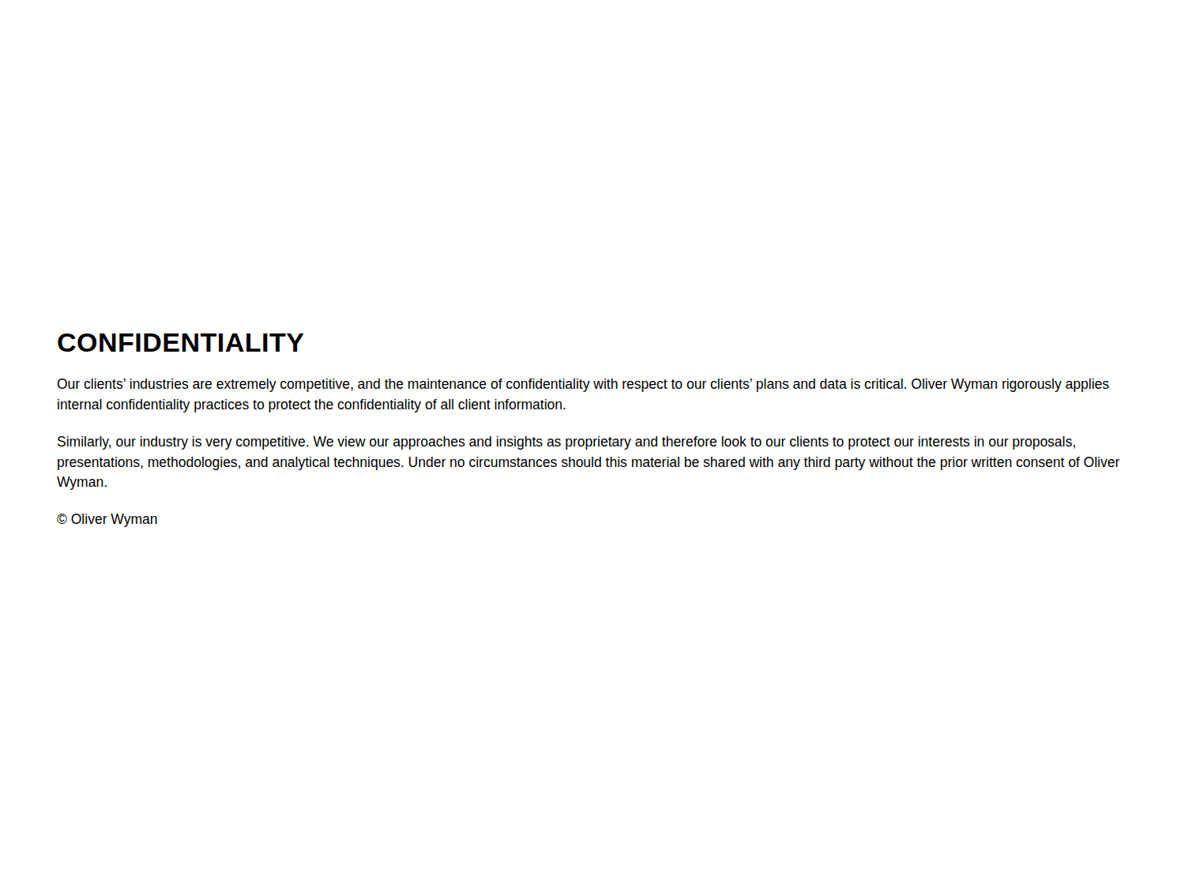CONFIDENTIALITY
Our clients’ industries are extremely competitive, and the maintenance of confidentiality with respect to our clients’ plans and data is critical. Oliver Wyman rigorously applies internal confidentiality practices to protect the confidentiality of all client information.
Similarly, our industry is very competitive. We view our approaches and insights as proprietary and therefore look to our clients to protect our interests in our proposals, presentations, methodologies, and analytical techniques. Under no circumstances should this material be shared with any third party without the prior written consent of Oliver Wyman.
© Oliver Wyman